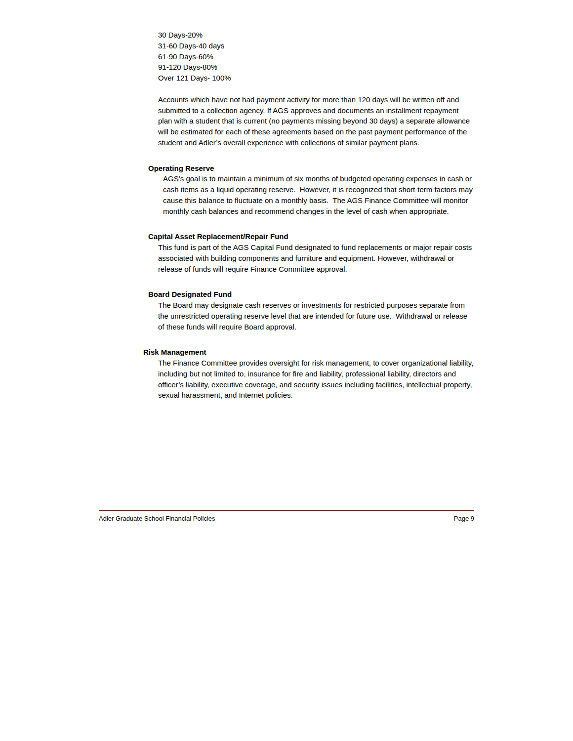30 Days-20%
31-60 Days-40 days
61-90 Days-60%
91-120 Days-80%
Over 121 Days- 100%
Accounts which have not had payment activity for more than 120 days will be written off and submitted to a collection agency. If AGS approves and documents an installment repayment plan with a student that is current (no payments missing beyond 30 days) a separate allowance will be estimated for each of these agreements based on the past payment performance of the student and Adler’s overall experience with collections of similar payment plans.
Operating Reserve
AGS’s goal is to maintain a minimum of six months of budgeted operating expenses in cash or cash items as a liquid operating reserve. However, it is recognized that short-term factors may cause this balance to fluctuate on a monthly basis. The AGS Finance Committee will monitor monthly cash balances and recommend changes in the level of cash when appropriate.
Capital Asset Replacement/Repair Fund
This fund is part of the AGS Capital Fund designated to fund replacements or major repair costs associated with building components and furniture and equipment. However, withdrawal or release of funds will require Finance Committee approval.
Board Designated Fund
The Board may designate cash reserves or investments for restricted purposes separate from the unrestricted operating reserve level that are intended for future use. Withdrawal or release of these funds will require Board approval.
Risk Management
The Finance Committee provides oversight for risk management, to cover organizational liability, including but not limited to, insurance for fire and liability, professional liability, directors and officer’s liability, executive coverage, and security issues including facilities, intellectual property, sexual harassment, and Internet policies.
Adler Graduate School Financial Policies Page 9